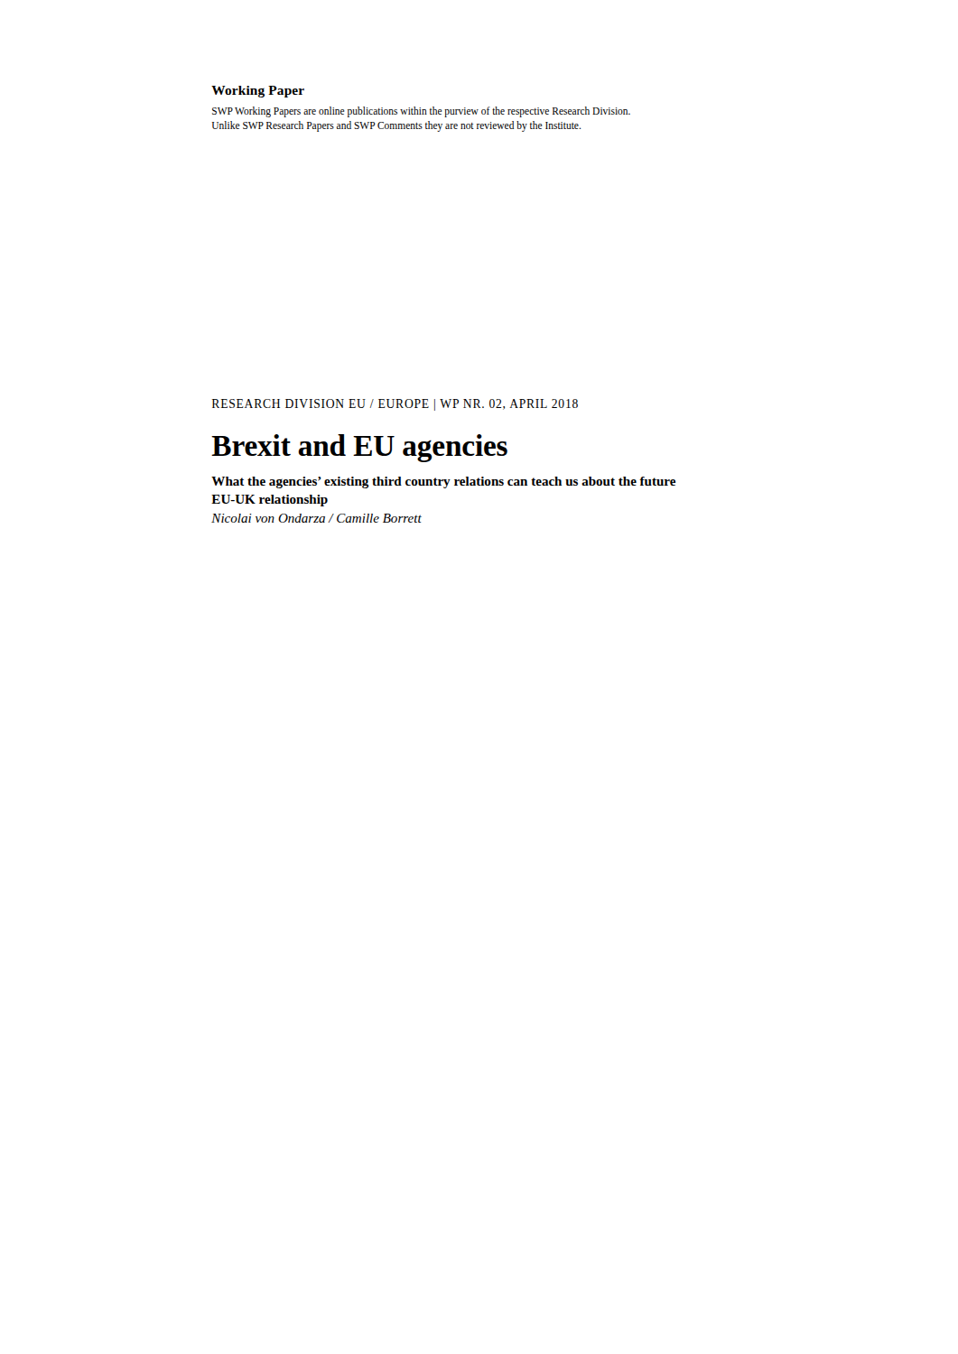Working Paper
SWP Working Papers are online publications within the purview of the respective Research Division. Unlike SWP Research Papers and SWP Comments they are not reviewed by the Institute.
Research Division EU / Europe | WP Nr. 02, April 2018
Brexit and EU agencies
What the agencies’ existing third country relations can teach us about the future EU-UK relationship
Nicolai von Ondarza / Camille Borrett